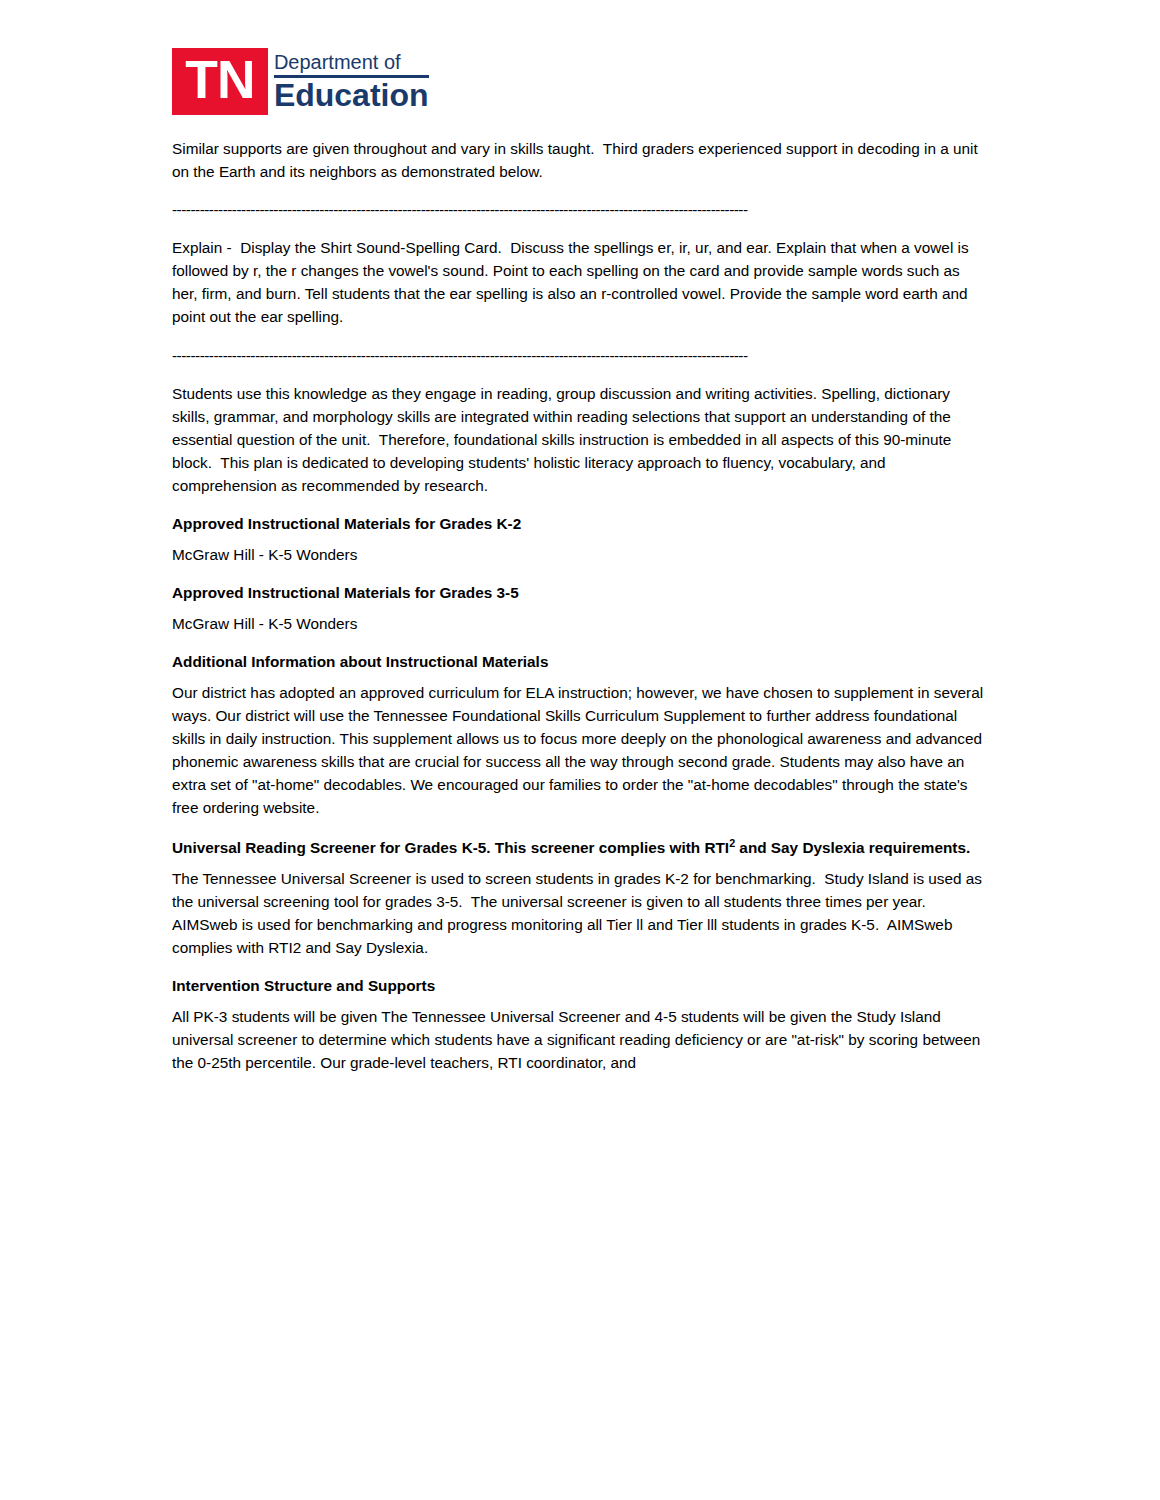TN
Department of Education
Similar supports are given throughout and vary in skills taught. Third graders experienced support in decoding in a unit on the Earth and its neighbors as demonstrated below.
-----------------------------------------------------------------------------------------------------------------------------
Explain - Display the Shirt Sound-Spelling Card. Discuss the spellings er, ir, ur, and ear. Explain that when a vowel is followed by r, the r changes the vowel's sound. Point to each spelling on the card and provide sample words such as her, firm, and burn. Tell students that the ear spelling is also an r-controlled vowel. Provide the sample word earth and point out the ear spelling.
-----------------------------------------------------------------------------------------------------------------------------
Students use this knowledge as they engage in reading, group discussion and writing activities. Spelling, dictionary skills, grammar, and morphology skills are integrated within reading selections that support an understanding of the essential question of the unit. Therefore, foundational skills instruction is embedded in all aspects of this 90-minute block. This plan is dedicated to developing students' holistic literacy approach to fluency, vocabulary, and comprehension as recommended by research.
Approved Instructional Materials for Grades K-2
McGraw Hill - K-5 Wonders
Approved Instructional Materials for Grades 3-5
McGraw Hill - K-5 Wonders
Additional Information about Instructional Materials
Our district has adopted an approved curriculum for ELA instruction; however, we have chosen to supplement in several ways. Our district will use the Tennessee Foundational Skills Curriculum Supplement to further address foundational skills in daily instruction. This supplement allows us to focus more deeply on the phonological awareness and advanced phonemic awareness skills that are crucial for success all the way through second grade. Students may also have an extra set of "at-home" decodables. We encouraged our families to order the "at-home decodables" through the state's free ordering website.
Universal Reading Screener for Grades K-5. This screener complies with RTI2 and Say Dyslexia requirements.
The Tennessee Universal Screener is used to screen students in grades K-2 for benchmarking. Study Island is used as the universal screening tool for grades 3-5. The universal screener is given to all students three times per year. AIMSweb is used for benchmarking and progress monitoring all Tier ll and Tier lll students in grades K-5. AIMSweb complies with RTI2 and Say Dyslexia.
Intervention Structure and Supports
All PK-3 students will be given The Tennessee Universal Screener and 4-5 students will be given the Study Island universal screener to determine which students have a significant reading deficiency or are "at-risk" by scoring between the 0-25th percentile. Our grade-level teachers, RTI coordinator, and